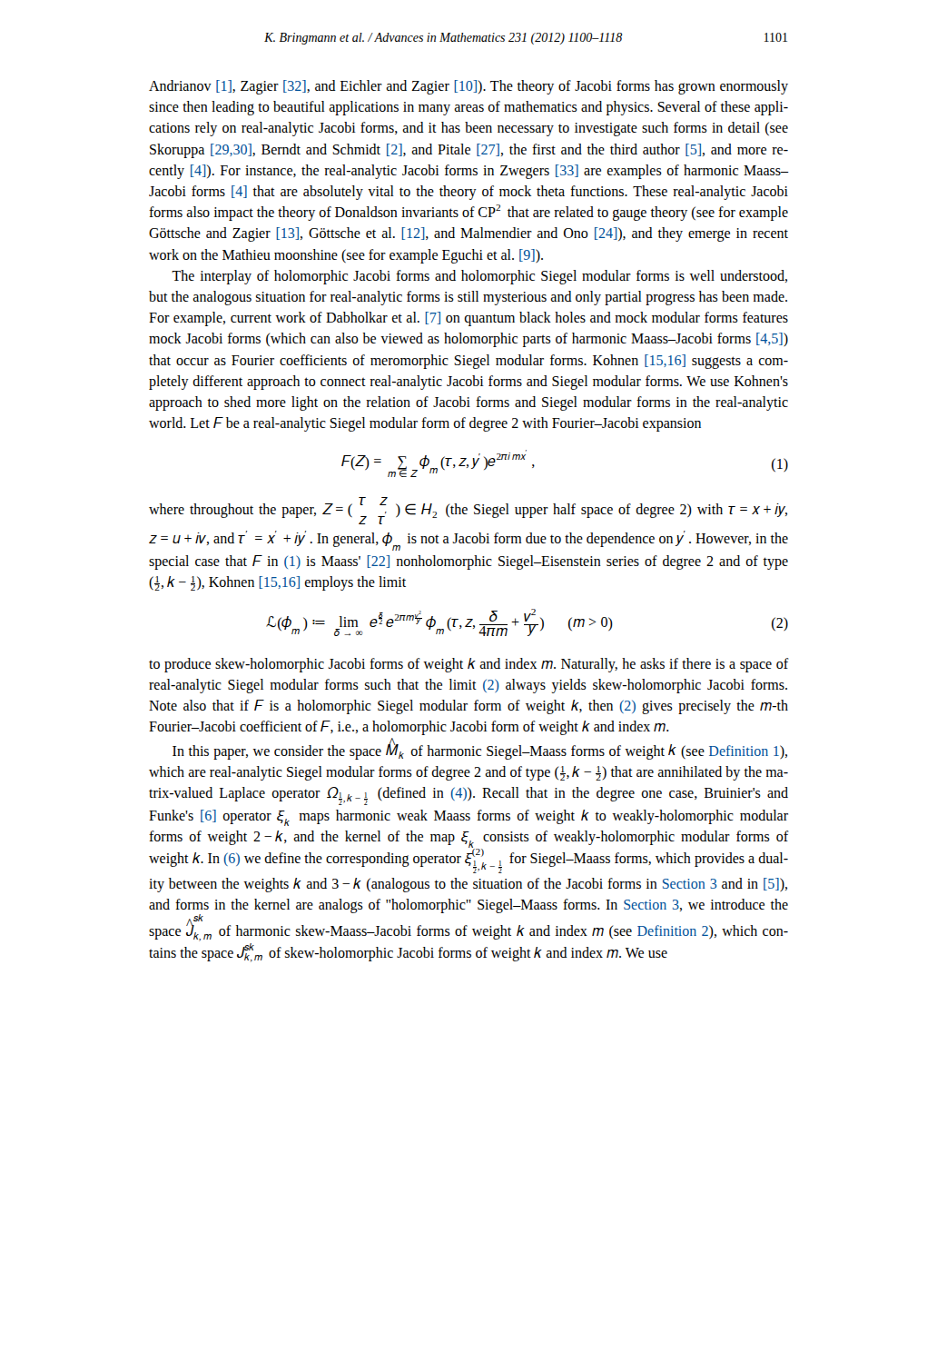K. Bringmann et al. / Advances in Mathematics 231 (2012) 1100–1118 1101
Andrianov [1], Zagier [32], and Eichler and Zagier [10]). The theory of Jacobi forms has grown enormously since then leading to beautiful applications in many areas of mathematics and physics. Several of these applications rely on real-analytic Jacobi forms, and it has been necessary to investigate such forms in detail (see Skoruppa [29,30], Berndt and Schmidt [2], and Pitale [27], the first and the third author [5], and more recently [4]). For instance, the real-analytic Jacobi forms in Zwegers [33] are examples of harmonic Maass–Jacobi forms [4] that are absolutely vital to the theory of mock theta functions. These real-analytic Jacobi forms also impact the theory of Donaldson invariants of CP2 that are related to gauge theory (see for example Göttsche and Zagier [13], Göttsche et al. [12], and Malmendier and Ono [24]), and they emerge in recent work on the Mathieu moonshine (see for example Eguchi et al. [9]).
The interplay of holomorphic Jacobi forms and holomorphic Siegel modular forms is well understood, but the analogous situation for real-analytic forms is still mysterious and only partial progress has been made. For example, current work of Dabholkar et al. [7] on quantum black holes and mock modular forms features mock Jacobi forms (which can also be viewed as holomorphic parts of harmonic Maass–Jacobi forms [4,5]) that occur as Fourier coefficients of meromorphic Siegel modular forms. Kohnen [15,16] suggests a completely different approach to connect real-analytic Jacobi forms and Siegel modular forms. We use Kohnen's approach to shed more light on the relation of Jacobi forms and Siegel modular forms in the real-analytic world. Let F be a real-analytic Siegel modular form of degree 2 with Fourier–Jacobi expansion
F(Z) = ∑ m∈Z ϕm (τ,z,y′) e2πimx′ ,
(1)
where throughout the paper, Z=(τzzτ′)∈H2 (the Siegel upper half space of degree 2) with τ=x+iy, z=u+iv, and τ′=x′+iy′. In general, ϕm is not a Jacobi form due to the dependence on y′. However, in the special case that F in (1) is Maass' [22] nonholomorphic Siegel–Eisenstein series of degree 2 and of type (12,k−12), Kohnen [15,16] employs the limit
ℒ(ϕm) ≔ lim δ→∞ eδ2 e2πmv2y ϕm ( τ,z, δ4πm + v2y ) (m>0)
(2)
to produce skew-holomorphic Jacobi forms of weight k and index m. Naturally, he asks if there is a space of real-analytic Siegel modular forms such that the limit (2) always yields skew-holomorphic Jacobi forms. Note also that if F is a holomorphic Siegel modular form of weight k, then (2) gives precisely the m-th Fourier–Jacobi coefficient of F, i.e., a holomorphic Jacobi form of weight k and index m.
In this paper, we consider the space M^k of harmonic Siegel–Maass forms of weight k (see Definition 1), which are real-analytic Siegel modular forms of degree 2 and of type (12,k−12) that are annihilated by the matrix-valued Laplace operator Ω12,k−12 (defined in (4)). Recall that in the degree one case, Bruinier's and Funke's [6] operator ξk maps harmonic weak Maass forms of weight k to weakly-holomorphic modular forms of weight 2−k, and the kernel of the map ξk consists of weakly-holomorphic modular forms of weight k. In (6) we define the corresponding operator ξ12,k−12(2) for Siegel–Maass forms, which provides a duality between the weights k and 3−k (analogous to the situation of the Jacobi forms in Section 3 and in [5]), and forms in the kernel are analogs of "holomorphic" Siegel–Maass forms. In Section 3, we introduce the space J^k,msk of harmonic skew-Maass–Jacobi forms of weight k and index m (see Definition 2), which contains the space Jk,msk of skew-holomorphic Jacobi forms of weight k and index m. We use